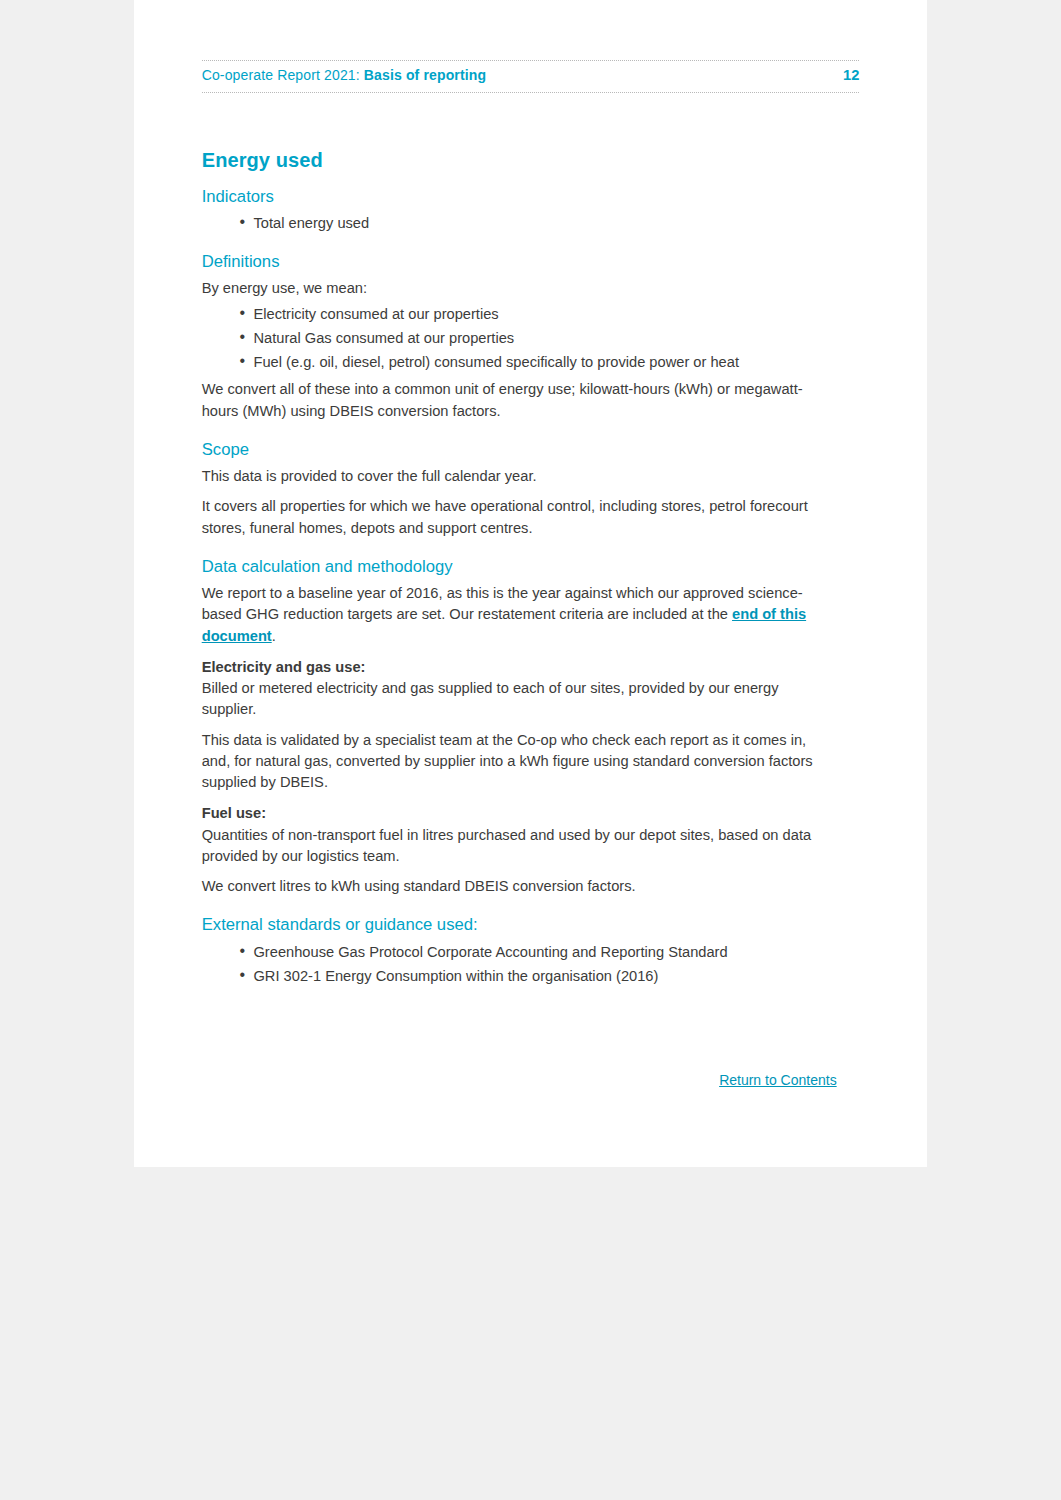Co-operate Report 2021: Basis of reporting
12
Energy used
Indicators
Total energy used
Definitions
By energy use, we mean:
Electricity consumed at our properties
Natural Gas consumed at our properties
Fuel (e.g. oil, diesel, petrol) consumed specifically to provide power or heat
We convert all of these into a common unit of energy use; kilowatt-hours (kWh) or megawatt-hours (MWh) using DBEIS conversion factors.
Scope
This data is provided to cover the full calendar year.
It covers all properties for which we have operational control, including stores, petrol forecourt stores, funeral homes, depots and support centres.
Data calculation and methodology
We report to a baseline year of 2016, as this is the year against which our approved science-based GHG reduction targets are set. Our restatement criteria are included at the end of this document.
Electricity and gas use:
Billed or metered electricity and gas supplied to each of our sites, provided by our energy supplier.
This data is validated by a specialist team at the Co-op who check each report as it comes in, and, for natural gas, converted by supplier into a kWh figure using standard conversion factors supplied by DBEIS.
Fuel use:
Quantities of non-transport fuel in litres purchased and used by our depot sites, based on data provided by our logistics team.
We convert litres to kWh using standard DBEIS conversion factors.
External standards or guidance used:
Greenhouse Gas Protocol Corporate Accounting and Reporting Standard
GRI 302-1 Energy Consumption within the organisation (2016)
Return to Contents